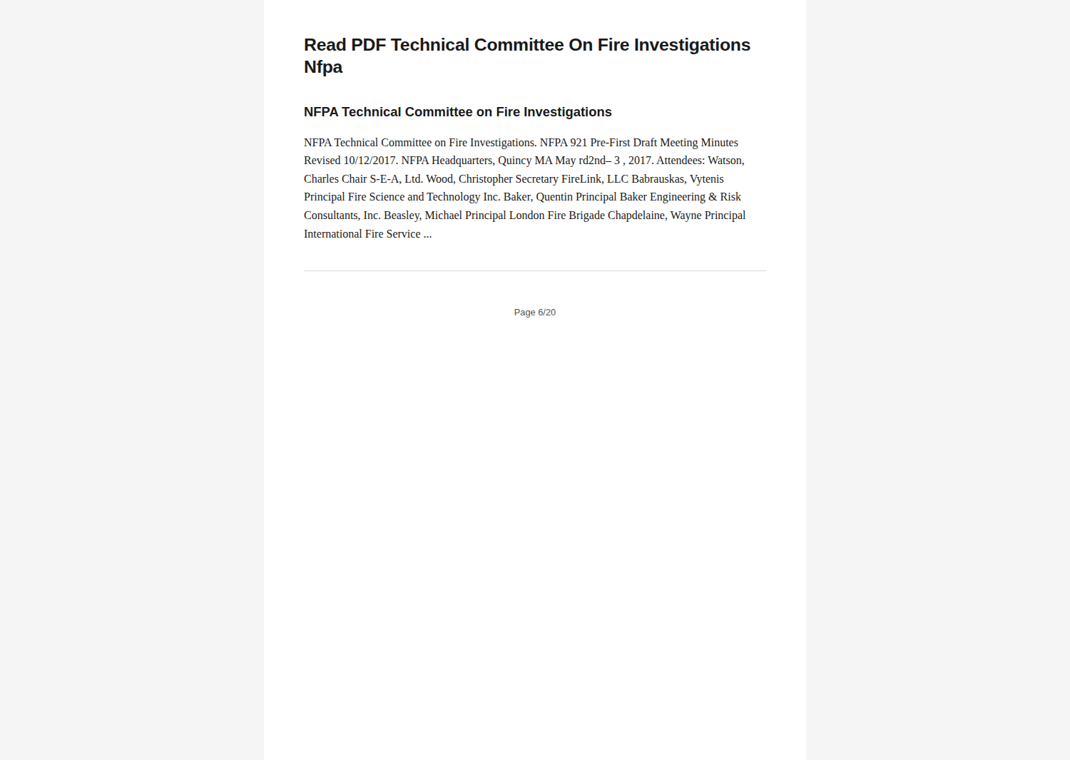Read PDF Technical Committee On Fire Investigations Nfpa
NFPA Technical Committee on Fire Investigations
NFPA Technical Committee on Fire Investigations. NFPA 921 Pre-First Draft Meeting Minutes Revised 10/12/2017. NFPA Headquarters, Quincy MA May rd2nd– 3 , 2017. Attendees: Watson, Charles Chair S-E-A, Ltd. Wood, Christopher Secretary FireLink, LLC Babrauskas, Vytenis Principal Fire Science and Technology Inc. Baker, Quentin Principal Baker Engineering & Risk Consultants, Inc. Beasley, Michael Principal London Fire Brigade Chapdelaine, Wayne Principal International Fire Service ...
Page 6/20